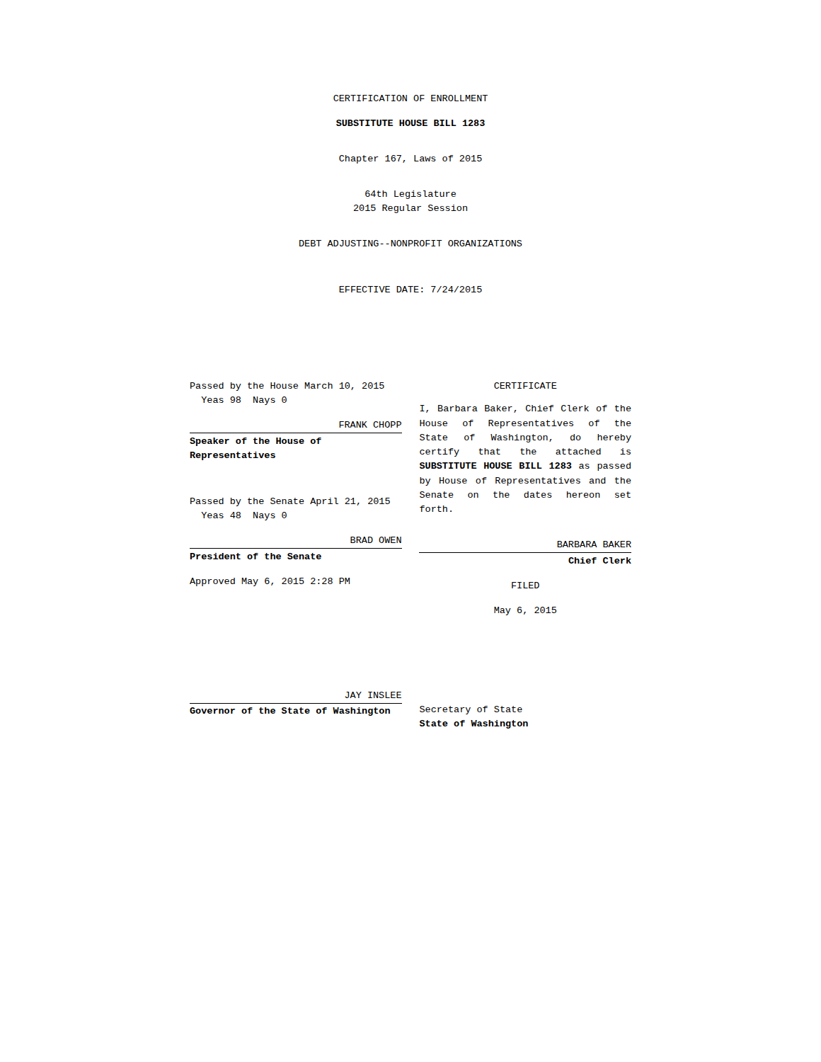CERTIFICATION OF ENROLLMENT
SUBSTITUTE HOUSE BILL 1283
Chapter 167, Laws of 2015
64th Legislature
2015 Regular Session
DEBT ADJUSTING--NONPROFIT ORGANIZATIONS
EFFECTIVE DATE: 7/24/2015
| Passed by the House March 10, 2015 Yeas 98 Nays 0 FRANK CHOPP Speaker of the House of Representatives Passed by the Senate April 21, 2015 Yeas 48 Nays 0 BRAD OWEN President of the Senate Approved May 6, 2015 2:28 PM | | CERTIFICATE I, Barbara Baker, Chief Clerk of the House of Representatives of the State of Washington, do hereby certify that the attached is SUBSTITUTE HOUSE BILL 1283 as passed by House of Representatives and the Senate on the dates hereon set forth. BARBARA BAKER Chief Clerk FILED May 6, 2015 |
| JAY INSLEE Governor of the State of Washington | | Secretary of State State of Washington |